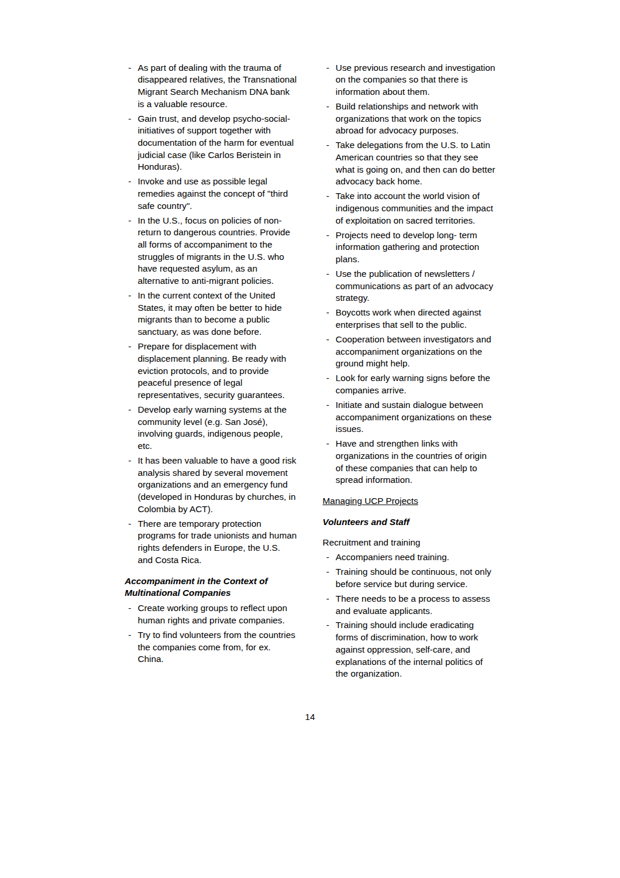As part of dealing with the trauma of disappeared relatives, the Transnational Migrant Search Mechanism DNA bank is a valuable resource.
Gain trust, and develop psycho-social-initiatives of support together with documentation of the harm for eventual judicial case (like Carlos Beristein in Honduras).
Invoke and use as possible legal remedies against the concept of "third safe country".
In the U.S., focus on policies of non-return to dangerous countries. Provide all forms of accompaniment to the struggles of migrants in the U.S. who have requested asylum, as an alternative to anti-migrant policies.
In the current context of the United States, it may often be better to hide migrants than to become a public sanctuary, as was done before.
Prepare for displacement with displacement planning. Be ready with eviction protocols, and to provide peaceful presence of legal representatives, security guarantees.
Develop early warning systems at the community level (e.g. San José), involving guards, indigenous people, etc.
It has been valuable to have a good risk analysis shared by several movement organizations and an emergency fund (developed in Honduras by churches, in Colombia by ACT).
There are temporary protection programs for trade unionists and human rights defenders in Europe, the U.S. and Costa Rica.
Accompaniment in the Context of Multinational Companies
Create working groups to reflect upon human rights and private companies.
Try to find volunteers from the countries the companies come from, for ex. China.
Use previous research and investigation on the companies so that there is information about them.
Build relationships and network with organizations that work on the topics abroad for advocacy purposes.
Take delegations from the U.S. to Latin American countries so that they see what is going on, and then can do better advocacy back home.
Take into account the world vision of indigenous communities and the impact of exploitation on sacred territories.
Projects need to develop long- term information gathering and protection plans.
Use the publication of newsletters / communications as part of an advocacy strategy.
Boycotts work when directed against enterprises that sell to the public.
Cooperation between investigators and accompaniment organizations on the ground might help.
Look for early warning signs before the companies arrive.
Initiate and sustain dialogue between accompaniment organizations on these issues.
Have and strengthen links with organizations in the countries of origin of these companies that can help to spread information.
Managing UCP Projects
Volunteers and Staff
Recruitment and training
Accompaniers need training.
Training should be continuous, not only before service but during service.
There needs to be a process to assess and evaluate applicants.
Training should include eradicating forms of discrimination, how to work against oppression, self-care, and explanations of the internal politics of the organization.
14